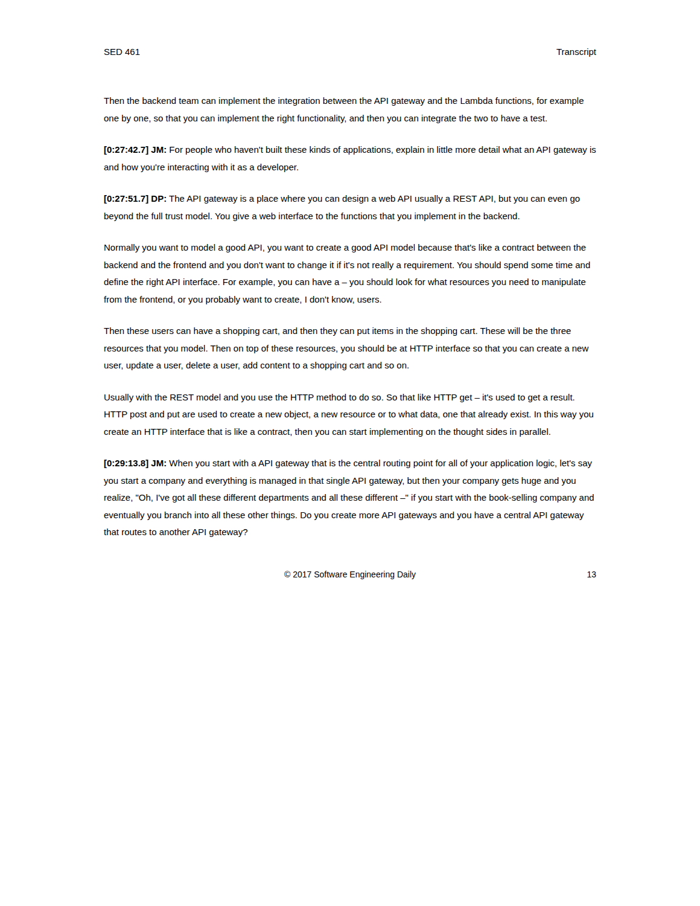SED 461 Transcript
Then the backend team can implement the integration between the API gateway and the Lambda functions, for example one by one, so that you can implement the right functionality, and then you can integrate the two to have a test.
[0:27:42.7] JM: For people who haven't built these kinds of applications, explain in little more detail what an API gateway is and how you're interacting with it as a developer.
[0:27:51.7] DP: The API gateway is a place where you can design a web API usually a REST API, but you can even go beyond the full trust model. You give a web interface to the functions that you implement in the backend.
Normally you want to model a good API, you want to create a good API model because that's like a contract between the backend and the frontend and you don't want to change it if it's not really a requirement. You should spend some time and define the right API interface. For example, you can have a – you should look for what resources you need to manipulate from the frontend, or you probably want to create, I don't know, users.
Then these users can have a shopping cart, and then they can put items in the shopping cart. These will be the three resources that you model. Then on top of these resources, you should be at HTTP interface so that you can create a new user, update a user, delete a user, add content to a shopping cart and so on.
Usually with the REST model and you use the HTTP method to do so. So that like HTTP get – it's used to get a result. HTTP post and put are used to create a new object, a new resource or to what data, one that already exist. In this way you create an HTTP interface that is like a contract, then you can start implementing on the thought sides in parallel.
[0:29:13.8] JM: When you start with a API gateway that is the central routing point for all of your application logic, let's say you start a company and everything is managed in that single API gateway, but then your company gets huge and you realize, "Oh, I've got all these different departments and all these different –" if you start with the book-selling company and eventually you branch into all these other things. Do you create more API gateways and you have a central API gateway that routes to another API gateway?
© 2017 Software Engineering Daily 13